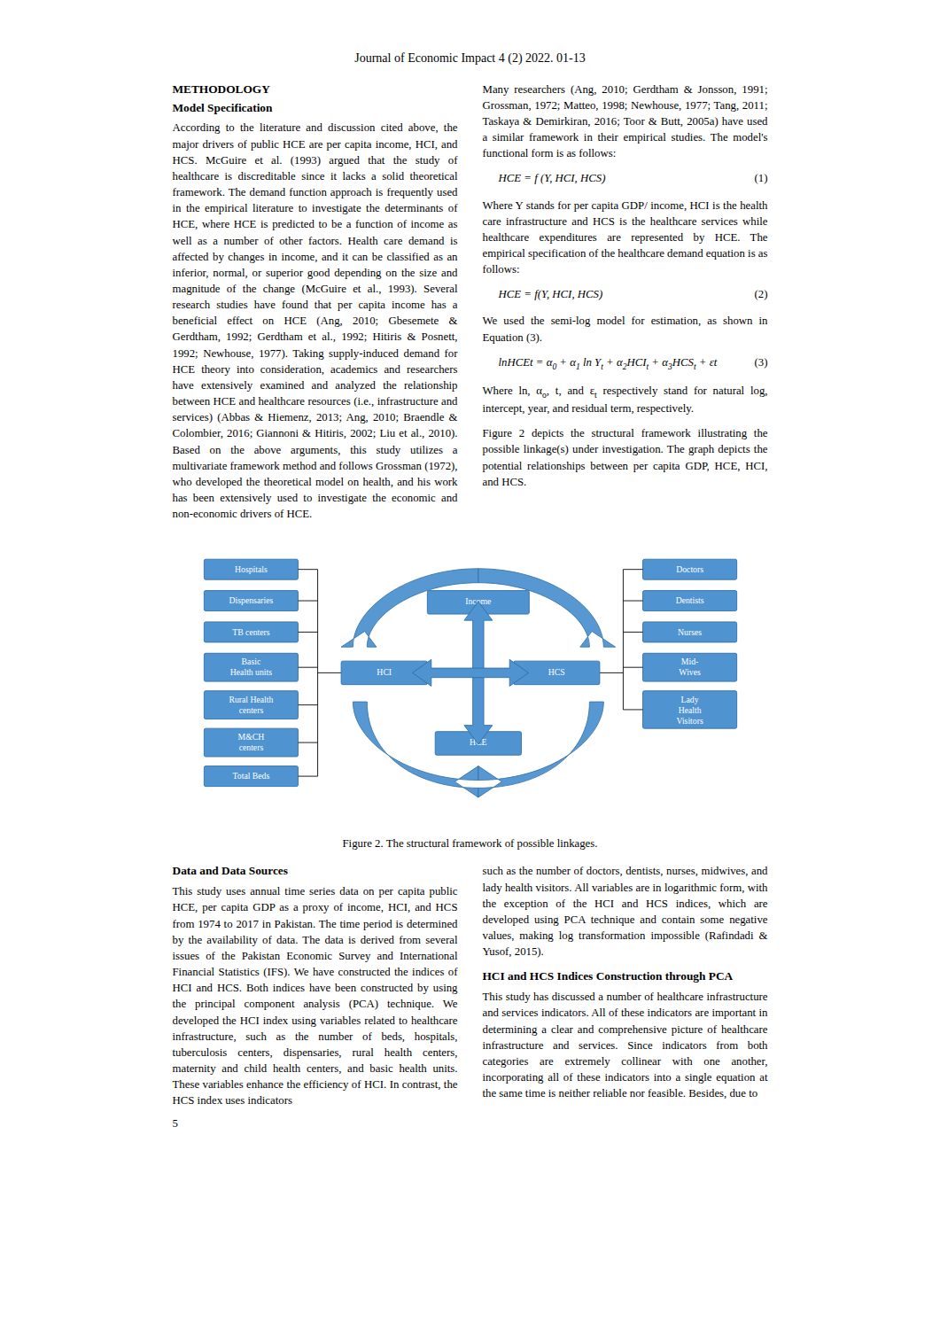Journal of Economic Impact 4 (2) 2022. 01-13
METHODOLOGY
Model Specification
According to the literature and discussion cited above, the major drivers of public HCE are per capita income, HCI, and HCS. McGuire et al. (1993) argued that the study of healthcare is discreditable since it lacks a solid theoretical framework. The demand function approach is frequently used in the empirical literature to investigate the determinants of HCE, where HCE is predicted to be a function of income as well as a number of other factors. Health care demand is affected by changes in income, and it can be classified as an inferior, normal, or superior good depending on the size and magnitude of the change (McGuire et al., 1993). Several research studies have found that per capita income has a beneficial effect on HCE (Ang, 2010; Gbesemete & Gerdtham, 1992; Gerdtham et al., 1992; Hitiris & Posnett, 1992; Newhouse, 1977). Taking supply-induced demand for HCE theory into consideration, academics and researchers have extensively examined and analyzed the relationship between HCE and healthcare resources (i.e., infrastructure and services) (Abbas & Hiemenz, 2013; Ang, 2010; Braendle & Colombier, 2016; Giannoni & Hitiris, 2002; Liu et al., 2010). Based on the above arguments, this study utilizes a multivariate framework method and follows Grossman (1972), who developed the theoretical model on health, and his work has been extensively used to investigate the economic and non-economic drivers of HCE.
Many researchers (Ang, 2010; Gerdtham & Jonsson, 1991; Grossman, 1972; Matteo, 1998; Newhouse, 1977; Tang, 2011; Taskaya & Demirkiran, 2016; Toor & Butt, 2005a) have used a similar framework in their empirical studies. The model's functional form is as follows:
HCE = f (Y, HCI, HCS) (1)
Where Y stands for per capita GDP/ income, HCI is the health care infrastructure and HCS is the healthcare services while healthcare expenditures are represented by HCE. The empirical specification of the healthcare demand equation is as follows:
HCE = f(Y, HCI, HCS) (2)
We used the semi-log model for estimation, as shown in Equation (3).
lnHCEt = α0 + α1 ln Yt + α2HCIt + α3HCSt + εt (3)
Where ln, αo, t, and εt respectively stand for natural log, intercept, year, and residual term, respectively.
Figure 2 depicts the structural framework illustrating the possible linkage(s) under investigation. The graph depicts the potential relationships between per capita GDP, HCE, HCI, and HCS.
Hospitals Dispensaries TB centers Basic Health units Rural Health centers M&CH centers Total Beds Doctors Dentists Nurses Mid- Wives Lady Health Visitors HCI HCS Income HCE
Figure 2. The structural framework of possible linkages.
Data and Data Sources
This study uses annual time series data on per capita public HCE, per capita GDP as a proxy of income, HCI, and HCS from 1974 to 2017 in Pakistan. The time period is determined by the availability of data. The data is derived from several issues of the Pakistan Economic Survey and International Financial Statistics (IFS). We have constructed the indices of HCI and HCS. Both indices have been constructed by using the principal component analysis (PCA) technique. We developed the HCI index using variables related to healthcare infrastructure, such as the number of beds, hospitals, tuberculosis centers, dispensaries, rural health centers, maternity and child health centers, and basic health units. These variables enhance the efficiency of HCI. In contrast, the HCS index uses indicators
such as the number of doctors, dentists, nurses, midwives, and lady health visitors. All variables are in logarithmic form, with the exception of the HCI and HCS indices, which are developed using PCA technique and contain some negative values, making log transformation impossible (Rafindadi & Yusof, 2015).
HCI and HCS Indices Construction through PCA
This study has discussed a number of healthcare infrastructure and services indicators. All of these indicators are important in determining a clear and comprehensive picture of healthcare infrastructure and services. Since indicators from both categories are extremely collinear with one another, incorporating all of these indicators into a single equation at the same time is neither reliable nor feasible. Besides, due to
5